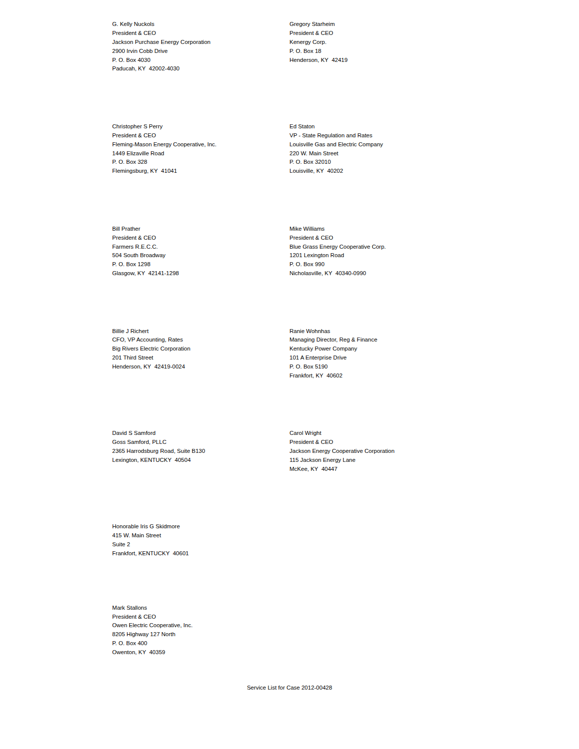| G. Kelly Nuckols President & CEO Jackson Purchase Energy Corporation 2900 Irvin Cobb Drive P. O. Box 4030 Paducah, KY 42002-4030 | Gregory Starheim President & CEO Kenergy Corp. P. O. Box 18 Henderson, KY 42419 |
| Christopher S Perry President & CEO Fleming-Mason Energy Cooperative, Inc. 1449 Elizaville Road P. O. Box 328 Flemingsburg, KY 41041 | Ed Staton VP - State Regulation and Rates Louisville Gas and Electric Company 220 W. Main Street P. O. Box 32010 Louisville, KY 40202 |
| Bill Prather President & CEO Farmers R.E.C.C. 504 South Broadway P. O. Box 1298 Glasgow, KY 42141-1298 | Mike Williams President & CEO Blue Grass Energy Cooperative Corp. 1201 Lexington Road P. O. Box 990 Nicholasville, KY 40340-0990 |
| Billie J Richert CFO, VP Accounting, Rates Big Rivers Electric Corporation 201 Third Street Henderson, KY 42419-0024 | Ranie Wohnhas Managing Director, Reg & Finance Kentucky Power Company 101 A Enterprise Drive P. O. Box 5190 Frankfort, KY 40602 |
| David S Samford Goss Samford, PLLC 2365 Harrodsburg Road, Suite B130 Lexington, KENTUCKY 40504 | Carol Wright President & CEO Jackson Energy Cooperative Corporation 115 Jackson Energy Lane McKee, KY 40447 |
| Honorable Iris G Skidmore 415 W. Main Street Suite 2 Frankfort, KENTUCKY 40601 | |
| Mark Stallons President & CEO Owen Electric Cooperative, Inc. 8205 Highway 127 North P. O. Box 400 Owenton, KY 40359 | |
Service List for Case 2012-00428